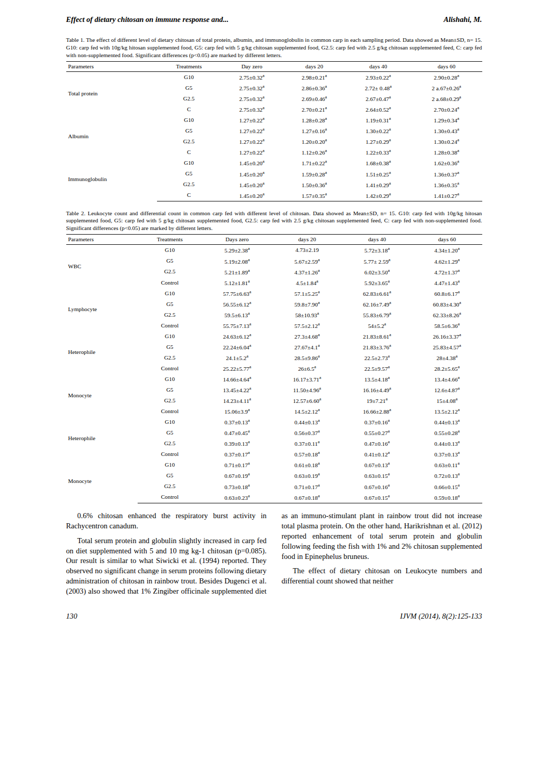Effect of dietary chitosan on immune response and...
Alishahi, M.
Table 1. The effect of different level of dietary chitosan of total protein, albumin, and immunoglobulin in common carp in each sampling period. Data showed as Mean±SD, n= 15. G10: carp fed with 10g/kg hitosan supplemented food, G5: carp fed with 5 g/kg chitosan supplemented food, G2.5: carp fed with 2.5 g/kg chitosan supplemented feed, C: carp fed with non-supplemented food. Significant differences (p<0.05) are marked by different letters.
| Parameters | Treatments | Day zero | days 20 | days 40 | days 60 |
| --- | --- | --- | --- | --- | --- |
| Total protein | G10 | 2.75±0.32 a | 2.98±0.21 a | 2.93±0.22 a | 2.90±0.28 a |
| G5 | 2.75±0.32 a | 2.86±0.36 a | 2.72± 0.48 a | 2 a.67±0.26 a |
| G2.5 | 2.75±0.32 a | 2.69±0.46 a | 2.67±0.47 a | 2 a.68±0.29 a |
| C | 2.75±0.32 a | 2.70±0.21 a | 2.64±0.52 a | 2.70±0.24 a |
| Albumin | G10 | 1.27±0.22 a | 1.28±0.28 a | 1.19±0.31 a | 1.29±0.34 a |
| G5 | 1.27±0.22 a | 1.27±0.16 a | 1.30±0.22 a | 1.30±0.43 a |
| G2.5 | 1.27±0.22 a | 1.20±0.20 a | 1.27±0.29 a | 1.30±0.24 a |
| C | 1.27±0.22 a | 1.12±0.26 a | 1.22±0.33 a | 1.28±0.38 a |
| Immunoglobulin | G10 | 1.45±0.20 a | 1.71±0.22 a | 1.68±0.38 a | 1.62±0.36 a |
| G5 | 1.45±0.20 a | 1.59±0.28 a | 1.51±0.25 a | 1.36±0.37 a |
| G2.5 | 1.45±0.20 a | 1.50±0.36 a | 1.41±0.29 a | 1.36±0.35 a |
| C | 1.45±0.20 a | 1.57±0.35 a | 1.42±0.29 a | 1.41±0.27 a |
Table 2. Leukocyte count and differential count in common carp fed with different level of chitosan. Data showed as Mean±SD, n= 15. G10: carp fed with 10g/kg hitosan supplemented food, G5: carp fed with 5 g/kg chitosan supplemented food, G2.5: carp fed with 2.5 g/kg chitosan supplemented feed, C: carp fed with non-supplemented food. Significant differences (p<0.05) are marked by different letters.
| Parameters | Treatments | Days zero | days 20 | days 40 | days 60 |
| --- | --- | --- | --- | --- | --- |
| WBC | G10 | 5.29±2.38 a | 4.73±2.19 | 5.72±3.18 a | 4.34±1.20 a |
| G5 | 5.19±2.08 a | 5.67±2.59 a | 5.77± 2.59 a | 4.62±1.29 a |
| G2.5 | 5.21±1.89 a | 4.37±1.26 a | 6.02±3.50 a | 4.72±1.37 a |
| Control | 5.12±1.81 a | 4.5±1.84 a | 5.92±3.65 a | 4.47±1.43 a |
| Lymphocyte | G10 | 57.75±6.63 a | 57.1±5.25 a | 62.83±6.61 a | 60.8±6.17 a |
| G5 | 56.55±6.12 a | 59.8±7.90 a | 62.16±7.49 a | 60.83±4.30 a |
| G2.5 | 59.5±6.13 a | 58±10.93 a | 55.83±6.79 a | 62.33±8.26 a |
| Control | 55.75±7.13 a | 57.5±2.12 a | 54±5.2 a | 58.5±6.36 a |
| Heterophile | G10 | 24.63±6.12 a | 27.3±4.68 a | 21.83±8.61 a | 26.16±3.37 a |
| G5 | 22.24±6.04 a | 27.67±4.1 a | 21.83±3.76 a | 25.83±4.57 a |
| G2.5 | 24.1±5.2 a | 28.5±9.86 a | 22.5±2.73 a | 28±4.38 a |
| Control | 25.22±5.77 a | 26±6.5 a | 22.5±9.57 a | 28.2±5.65 a |
| Monocyte | G10 | 14.66±4.64 a | 16.17±3.71 a | 13.5±4.18 a | 13.4±4.66 a |
| G5 | 13.45±4.22 a | 11.50±4.96 a | 16.16±4.49 a | 12.6±4.87 a |
| G2.5 | 14.23±4.11 a | 12.57±6.60 a | 19±7.21 a | 15±4.08 a |
| Control | 15.06±3.9 a | 14.5±2.12 a | 16.66±2.88 a | 13.5±2.12 a |
| Heterophile | G10 | 0.37±0.13 a | 0.44±0.13 a | 0.37±0.16 a | 0.44±0.13 a |
| G5 | 0.47±0.45 a | 0.56±0.37 a | 0.55±0.27 a | 0.55±0.28 a |
| G2.5 | 0.39±0.13 a | 0.37±0.11 a | 0.47±0.16 a | 0.44±0.13 a |
| Control | 0.37±0.17 a | 0.57±0.18 a | 0.41±0.12 a | 0.37±0.13 a |
| Monocyte | G10 | 0.71±0.17 a | 0.61±0.18 a | 0.67±0.13 a | 0.63±0.11 a |
| G5 | 0.67±0.19 a | 0.63±0.19 a | 0.63±0.15 a | 0.72±0.13 a |
| G2.5 | 0.73±0.18 a | 0.71±0.17 a | 0.67±0.16 a | 0.66±0.15 a |
| Control | 0.63±0.23 a | 0.67±0.18 a | 0.67±0.15 a | 0.59±0.18 a |
0.6% chitosan enhanced the respiratory burst activity in Rachycentron canadum.
Total serum protein and globulin slightly increased in carp fed on diet supplemented with 5 and 10 mg kg-1 chitosan (p=0.085). Our result is similar to what Siwicki et al. (1994) reported. They observed no significant change in serum proteins following dietary administration of chitosan in rainbow trout. Besides Dugenci et al. (2003) also showed that 1% Zingiber officinale supplemented diet as an immuno-stimulant plant in rainbow trout did not increase total plasma protein. On the other hand, Harikrishnan et al. (2012) reported enhancement of total serum protein and globulin following feeding the fish with 1% and 2% chitosan supplemented food in Epinephelus bruneus.
The effect of dietary chitosan on Leukocyte numbers and differential count showed that neither
130
IJVM (2014), 8(2):125-133